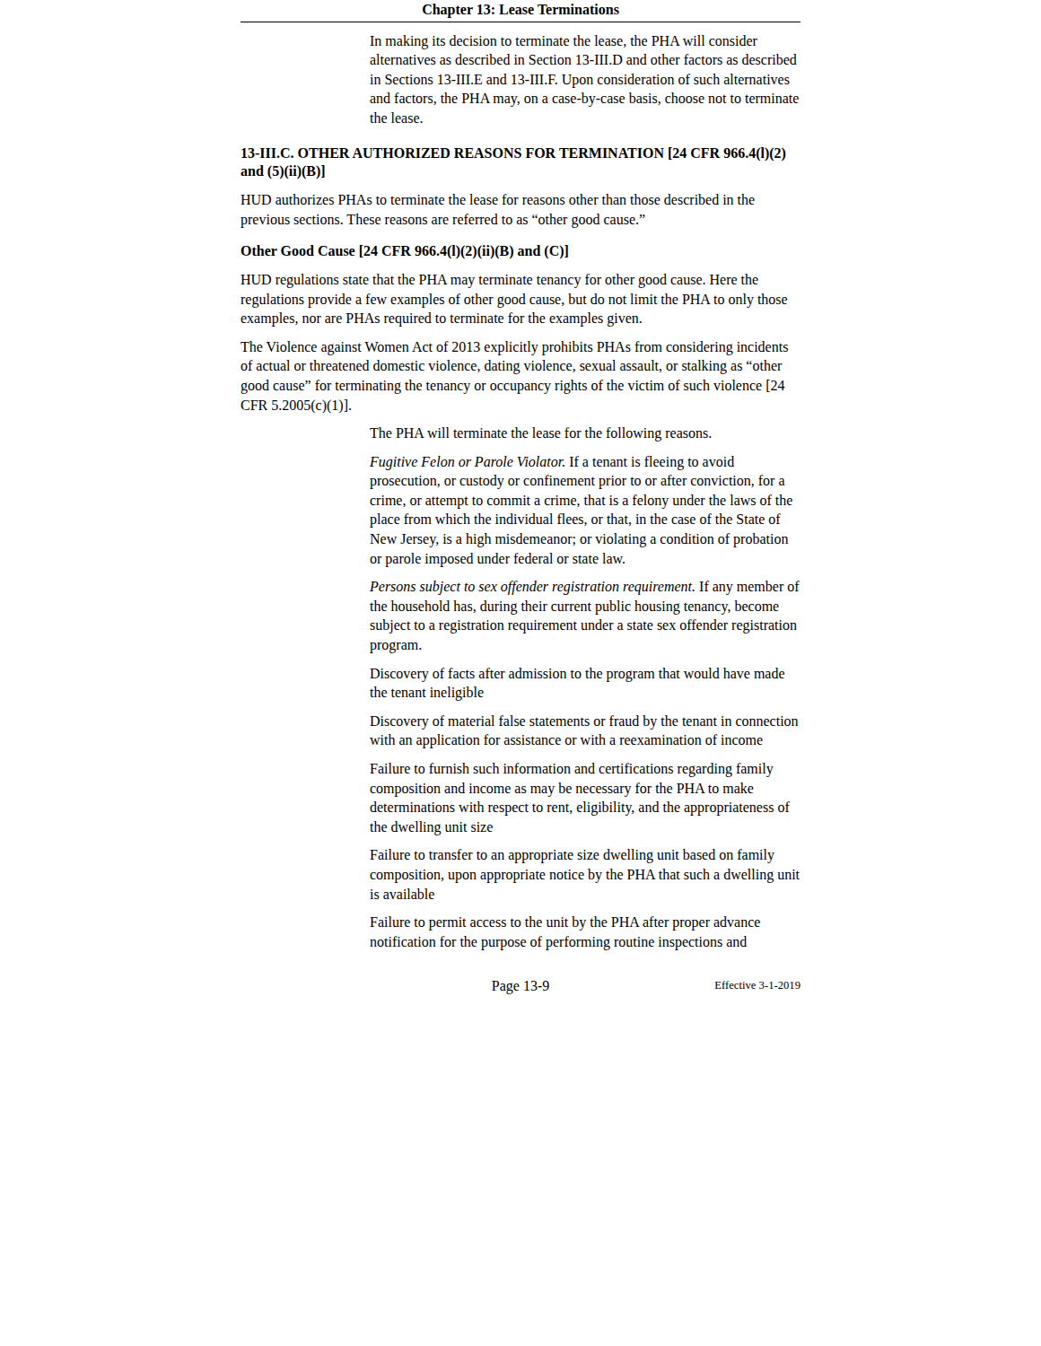Chapter 13: Lease Terminations
In making its decision to terminate the lease, the PHA will consider alternatives as described in Section 13-III.D and other factors as described in Sections 13-III.E and 13-III.F. Upon consideration of such alternatives and factors, the PHA may, on a case-by-case basis, choose not to terminate the lease.
13-III.C. OTHER AUTHORIZED REASONS FOR TERMINATION [24 CFR 966.4(l)(2) and (5)(ii)(B)]
HUD authorizes PHAs to terminate the lease for reasons other than those described in the previous sections. These reasons are referred to as “other good cause.”
Other Good Cause [24 CFR 966.4(l)(2)(ii)(B) and (C)]
HUD regulations state that the PHA may terminate tenancy for other good cause. Here the regulations provide a few examples of other good cause, but do not limit the PHA to only those examples, nor are PHAs required to terminate for the examples given.
The Violence against Women Act of 2013 explicitly prohibits PHAs from considering incidents of actual or threatened domestic violence, dating violence, sexual assault, or stalking as “other good cause” for terminating the tenancy or occupancy rights of the victim of such violence [24 CFR 5.2005(c)(1)].
The PHA will terminate the lease for the following reasons.
Fugitive Felon or Parole Violator. If a tenant is fleeing to avoid prosecution, or custody or confinement prior to or after conviction, for a crime, or attempt to commit a crime, that is a felony under the laws of the place from which the individual flees, or that, in the case of the State of New Jersey, is a high misdemeanor; or violating a condition of probation or parole imposed under federal or state law.
Persons subject to sex offender registration requirement. If any member of the household has, during their current public housing tenancy, become subject to a registration requirement under a state sex offender registration program.
Discovery of facts after admission to the program that would have made the tenant ineligible
Discovery of material false statements or fraud by the tenant in connection with an application for assistance or with a reexamination of income
Failure to furnish such information and certifications regarding family composition and income as may be necessary for the PHA to make determinations with respect to rent, eligibility, and the appropriateness of the dwelling unit size
Failure to transfer to an appropriate size dwelling unit based on family composition, upon appropriate notice by the PHA that such a dwelling unit is available
Failure to permit access to the unit by the PHA after proper advance notification for the purpose of performing routine inspections and
Page 13-9
Effective 3-1-2019